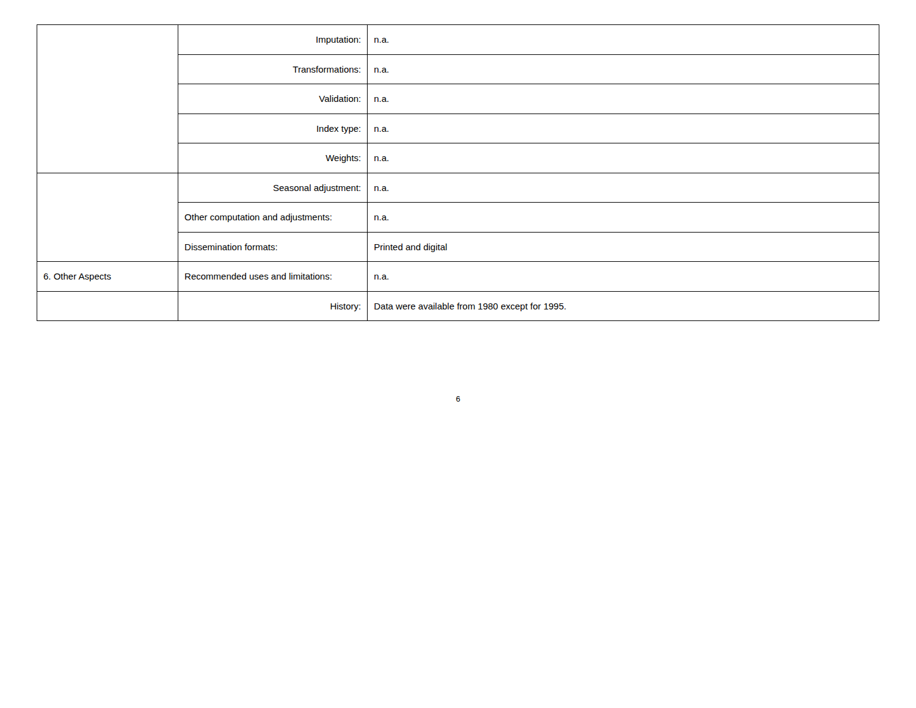| | Imputation: | n.a. |
| Transformations: | n.a. |
| Validation: | n.a. |
| Index type: | n.a. |
| Weights: | n.a. |
| | Seasonal adjustment: | n.a. |
| Other computation and adjustments: | n.a. |
| Dissemination formats: | Printed and digital |
| 6. Other Aspects | Recommended uses and limitations: | n.a. |
| | History: | Data were available from 1980 except for 1995. |
6